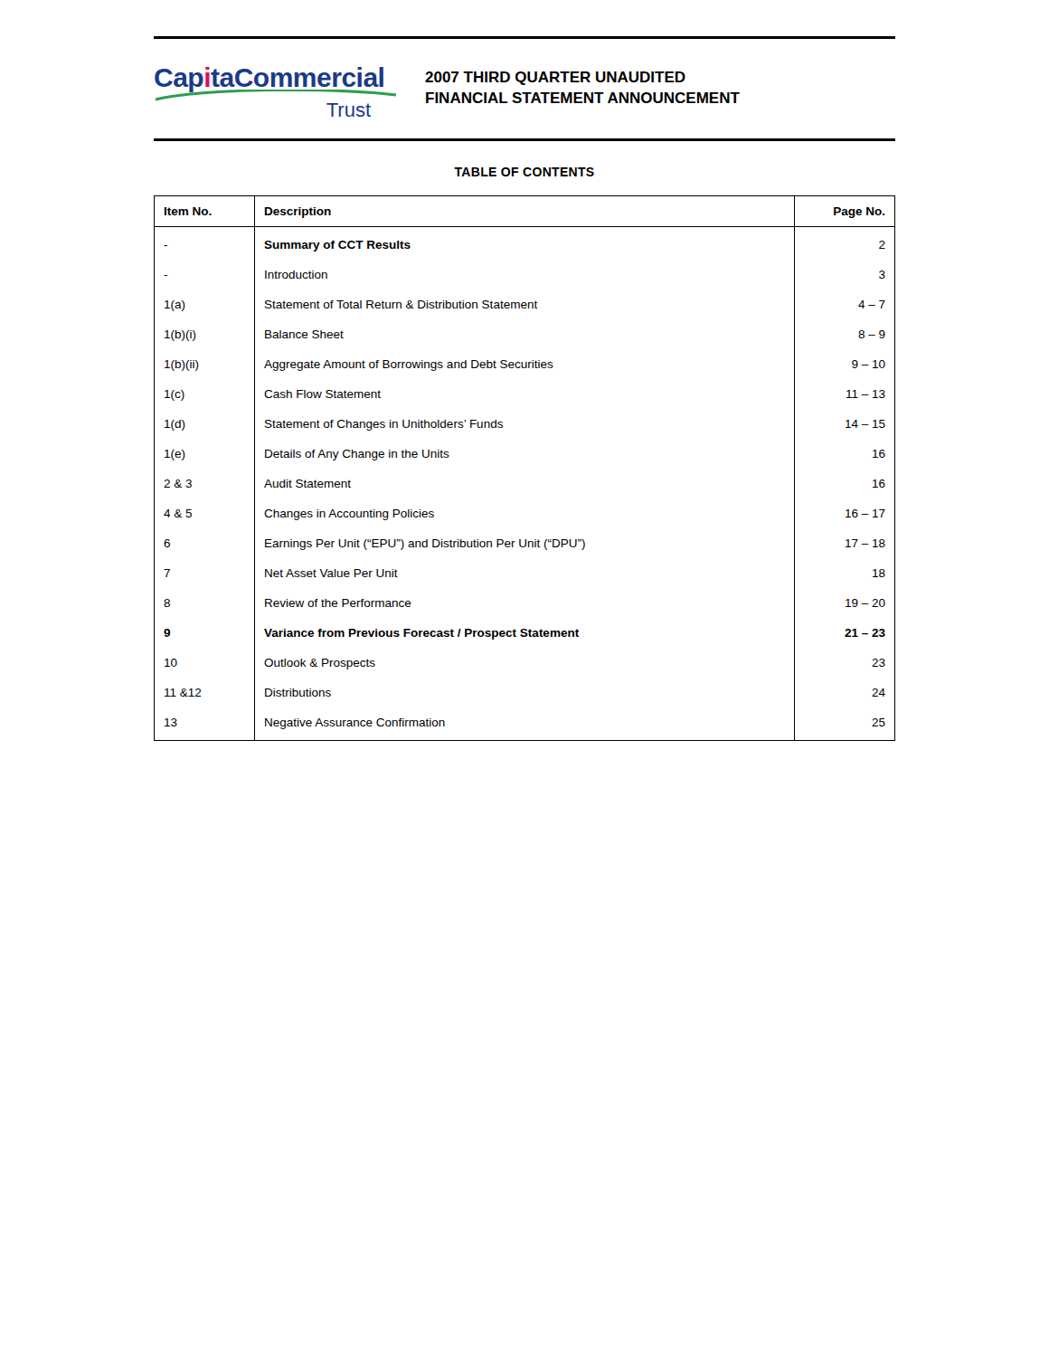CapitaCommercial
Trust
2007 THIRD QUARTER UNAUDITED
FINANCIAL STATEMENT ANNOUNCEMENT
TABLE OF CONTENTS
| Item No. | Description | Page No. |
| --- | --- | --- |
| - | Summary of CCT Results | 2 |
| - | Introduction | 3 |
| 1(a) | Statement of Total Return & Distribution Statement | 4 – 7 |
| 1(b)(i) | Balance Sheet | 8 – 9 |
| 1(b)(ii) | Aggregate Amount of Borrowings and Debt Securities | 9 – 10 |
| 1(c) | Cash Flow Statement | 11 – 13 |
| 1(d) | Statement of Changes in Unitholders’ Funds | 14 – 15 |
| 1(e) | Details of Any Change in the Units | 16 |
| 2 & 3 | Audit Statement | 16 |
| 4 & 5 | Changes in Accounting Policies | 16 – 17 |
| 6 | Earnings Per Unit (“EPU”) and Distribution Per Unit (“DPU”) | 17 – 18 |
| 7 | Net Asset Value Per Unit | 18 |
| 8 | Review of the Performance | 19 – 20 |
| 9 | Variance from Previous Forecast / Prospect Statement | 21 – 23 |
| 10 | Outlook & Prospects | 23 |
| 11 &12 | Distributions | 24 |
| 13 | Negative Assurance Confirmation | 25 |